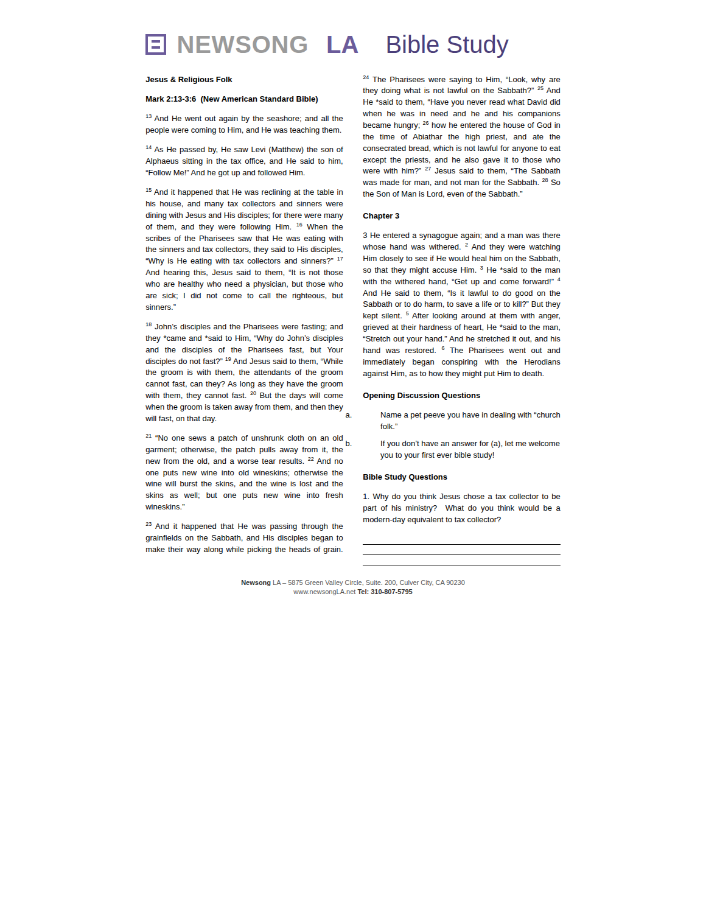NEWSONG LA Bible Study
Jesus & Religious Folk
Mark 2:13-3:6 (New American Standard Bible)
13 And He went out again by the seashore; and all the people were coming to Him, and He was teaching them.
14 As He passed by, He saw Levi (Matthew) the son of Alphaeus sitting in the tax office, and He said to him, “Follow Me!” And he got up and followed Him.
15 And it happened that He was reclining at the table in his house, and many tax collectors and sinners were dining with Jesus and His disciples; for there were many of them, and they were following Him. 16 When the scribes of the Pharisees saw that He was eating with the sinners and tax collectors, they said to His disciples, “Why is He eating with tax collectors and sinners?” 17 And hearing this, Jesus said to them, “It is not those who are healthy who need a physician, but those who are sick; I did not come to call the righteous, but sinners.”
18 John’s disciples and the Pharisees were fasting; and they *came and *said to Him, “Why do John’s disciples and the disciples of the Pharisees fast, but Your disciples do not fast?” 19 And Jesus said to them, “While the groom is with them, the attendants of the groom cannot fast, can they? As long as they have the groom with them, they cannot fast. 20 But the days will come when the groom is taken away from them, and then they will fast, on that day.
21 “No one sews a patch of unshrunk cloth on an old garment; otherwise, the patch pulls away from it, the new from the old, and a worse tear results. 22 And no one puts new wine into old wineskins; otherwise the wine will burst the skins, and the wine is lost and the skins as well; but one puts new wine into fresh wineskins.”
23 And it happened that He was passing through the grainfields on the Sabbath, and His disciples began to make their way along while picking the heads of grain. 24 The Pharisees were saying to Him, “Look, why are they doing what is not lawful on the Sabbath?” 25 And He *said to them, “Have you never read what David did when he was in need and he and his companions became hungry; 26 how he entered the house of God in the time of Abiathar the high priest, and ate the consecrated bread, which is not lawful for anyone to eat except the priests, and he also gave it to those who were with him?” 27 Jesus said to them, “The Sabbath was made for man, and not man for the Sabbath. 28 So the Son of Man is Lord, even of the Sabbath.”
Chapter 3
3 He entered a synagogue again; and a man was there whose hand was withered. 2 And they were watching Him closely to see if He would heal him on the Sabbath, so that they might accuse Him. 3 He *said to the man with the withered hand, “Get up and come forward!” 4 And He said to them, “Is it lawful to do good on the Sabbath or to do harm, to save a life or to kill?” But they kept silent. 5 After looking around at them with anger, grieved at their hardness of heart, He *said to the man, “Stretch out your hand.” And he stretched it out, and his hand was restored. 6 The Pharisees went out and immediately began conspiring with the Herodians against Him, as to how they might put Him to death.
Opening Discussion Questions
a. Name a pet peeve you have in dealing with “church folk.”
b. If you don’t have an answer for (a), let me welcome you to your first ever bible study!
Bible Study Questions
1. Why do you think Jesus chose a tax collector to be part of his ministry? What do you think would be a modern-day equivalent to tax collector?
Newsong LA – 5875 Green Valley Circle, Suite. 200, Culver City, CA 90230
www.newsongLA.net Tel: 310-807-5795